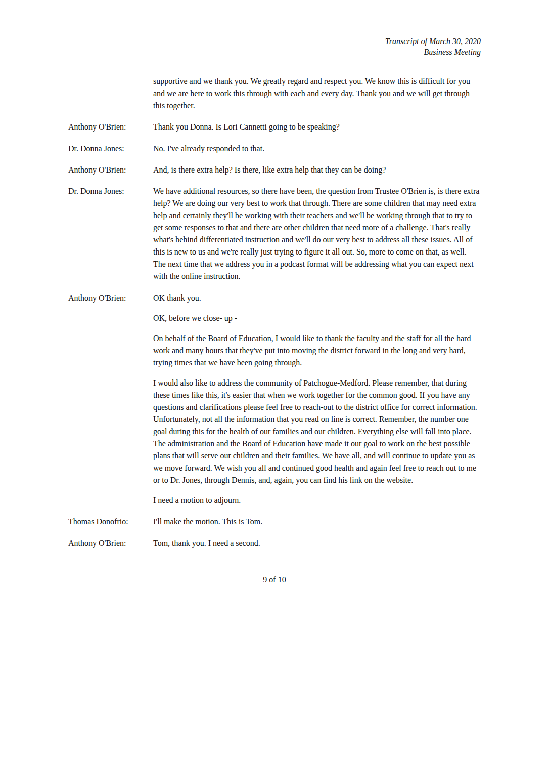Transcript of March 30, 2020 Business Meeting
supportive and we thank you. We greatly regard and respect you. We know this is difficult for you and we are here to work this through with each and every day. Thank you and we will get through this together.
Anthony O'Brien:
Thank you Donna. Is Lori Cannetti going to be speaking?
Dr. Donna Jones:
No. I've already responded to that.
Anthony O'Brien:
And, is there extra help? Is there, like extra help that they can be doing?
Dr. Donna Jones:
We have additional resources, so there have been, the question from Trustee O'Brien is, is there extra help? We are doing our very best to work that through. There are some children that may need extra help and certainly they'll be working with their teachers and we'll be working through that to try to get some responses to that and there are other children that need more of a challenge. That's really what's behind differentiated instruction and we'll do our very best to address all these issues. All of this is new to us and we're really just trying to figure it all out. So, more to come on that, as well. The next time that we address you in a podcast format will be addressing what you can expect next with the online instruction.
Anthony O'Brien:
OK thank you.
OK, before we close- up -
On behalf of the Board of Education, I would like to thank the faculty and the staff for all the hard work and many hours that they've put into moving the district forward in the long and very hard, trying times that we have been going through.
I would also like to address the community of Patchogue-Medford. Please remember, that during these times like this, it's easier that when we work together for the common good. If you have any questions and clarifications please feel free to reach-out to the district office for correct information. Unfortunately, not all the information that you read on line is correct. Remember, the number one goal during this for the health of our families and our children. Everything else will fall into place. The administration and the Board of Education have made it our goal to work on the best possible plans that will serve our children and their families. We have all, and will continue to update you as we move forward. We wish you all and continued good health and again feel free to reach out to me or to Dr. Jones, through Dennis, and, again, you can find his link on the website.
I need a motion to adjourn.
Thomas Donofrio:
I'll make the motion. This is Tom.
Anthony O'Brien:
Tom, thank you. I need a second.
9 of 10